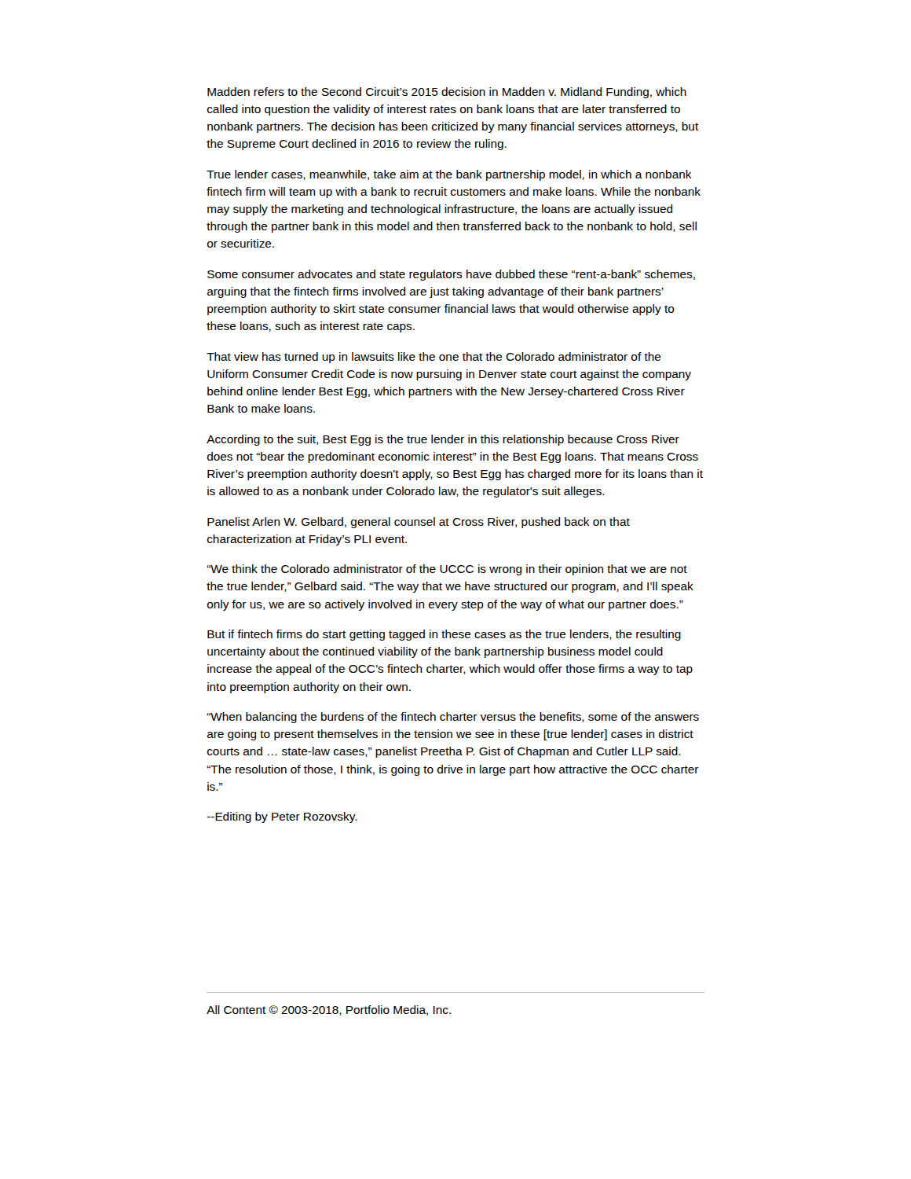Madden refers to the Second Circuit’s 2015 decision in Madden v. Midland Funding, which called into question the validity of interest rates on bank loans that are later transferred to nonbank partners. The decision has been criticized by many financial services attorneys, but the Supreme Court declined in 2016 to review the ruling.
True lender cases, meanwhile, take aim at the bank partnership model, in which a nonbank fintech firm will team up with a bank to recruit customers and make loans. While the nonbank may supply the marketing and technological infrastructure, the loans are actually issued through the partner bank in this model and then transferred back to the nonbank to hold, sell or securitize.
Some consumer advocates and state regulators have dubbed these “rent-a-bank” schemes, arguing that the fintech firms involved are just taking advantage of their bank partners’ preemption authority to skirt state consumer financial laws that would otherwise apply to these loans, such as interest rate caps.
That view has turned up in lawsuits like the one that the Colorado administrator of the Uniform Consumer Credit Code is now pursuing in Denver state court against the company behind online lender Best Egg, which partners with the New Jersey-chartered Cross River Bank to make loans.
According to the suit, Best Egg is the true lender in this relationship because Cross River does not “bear the predominant economic interest” in the Best Egg loans. That means Cross River’s preemption authority doesn't apply, so Best Egg has charged more for its loans than it is allowed to as a nonbank under Colorado law, the regulator's suit alleges.
Panelist Arlen W. Gelbard, general counsel at Cross River, pushed back on that characterization at Friday’s PLI event.
“We think the Colorado administrator of the UCCC is wrong in their opinion that we are not the true lender,” Gelbard said. “The way that we have structured our program, and I’ll speak only for us, we are so actively involved in every step of the way of what our partner does.”
But if fintech firms do start getting tagged in these cases as the true lenders, the resulting uncertainty about the continued viability of the bank partnership business model could increase the appeal of the OCC’s fintech charter, which would offer those firms a way to tap into preemption authority on their own.
“When balancing the burdens of the fintech charter versus the benefits, some of the answers are going to present themselves in the tension we see in these [true lender] cases in district courts and … state-law cases,” panelist Preetha P. Gist of Chapman and Cutler LLP said. “The resolution of those, I think, is going to drive in large part how attractive the OCC charter is.”
--Editing by Peter Rozovsky.
All Content © 2003-2018, Portfolio Media, Inc.